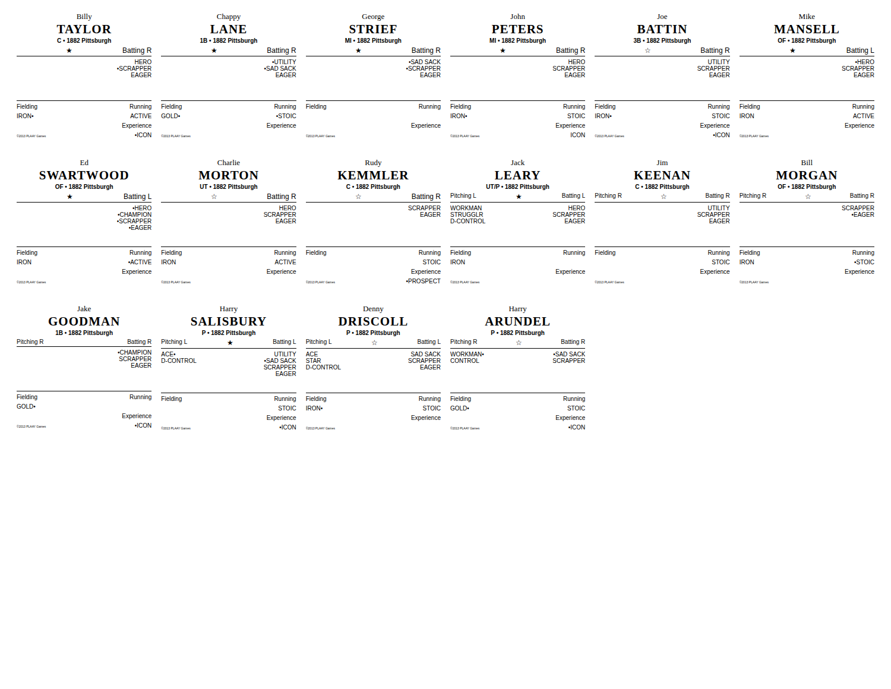| Billy TAYLOR C • 1882 Pittsburgh ★ Batting R HERO •SCRAPPER EAGER Fielding IRON• ©2013 PLAAY Games Running ACTIVE Experience •ICON | Chappy LANE 1B • 1882 Pittsburgh ★ Batting R •UTILITY •SAD SACK EAGER Fielding GOLD• ©2013 PLAAY Games Running •STOIC Experience | George STRIEF MI • 1882 Pittsburgh ★ Batting R •SAD SACK •SCRAPPER EAGER Fielding ©2013 PLAAY Games Running Experience | John PETERS MI • 1882 Pittsburgh ★ Batting R HERO SCRAPPER EAGER Fielding IRON• ©2013 PLAAY Games Running STOIC Experience ICON | Joe BATTIN 3B • 1882 Pittsburgh ☆ Batting R UTILITY SCRAPPER EAGER Fielding IRON• ©2013 PLAAY Games Running STOIC Experience •ICON | Mike MANSELL OF • 1882 Pittsburgh ★ Batting L •HERO SCRAPPER EAGER Fielding IRON ©2013 PLAAY Games Running ACTIVE Experience |
| Ed SWARTWOOD OF • 1882 Pittsburgh ★ Batting L •HERO •CHAMPION •SCRAPPER •EAGER Fielding IRON ©2013 PLAAY Games Running •ACTIVE Experience | Charlie MORTON UT • 1882 Pittsburgh ☆ Batting R HERO SCRAPPER EAGER Fielding IRON ©2013 PLAAY Games Running ACTIVE Experience | Rudy KEMMLER C • 1882 Pittsburgh ☆ Batting R SCRAPPER EAGER Fielding ©2013 PLAAY Games Running STOIC Experience •PROSPECT | Jack LEARY UT/P • 1882 Pittsburgh Pitching L Batting L ★ WORKMAN STRUGGLR D-CONTROL HERO SCRAPPER EAGER Fielding IRON ©2013 PLAAY Games Running Experience | Jim KEENAN C • 1882 Pittsburgh Pitching R Batting R ☆ UTILITY SCRAPPER EAGER Fielding ©2013 PLAAY Games Running STOIC Experience | Bill MORGAN OF • 1882 Pittsburgh Pitching R Batting R ☆ SCRAPPER •EAGER Fielding IRON ©2013 PLAAY Games Running •STOIC Experience |
| Jake GOODMAN 1B • 1882 Pittsburgh Pitching R Batting R •CHAMPION SCRAPPER EAGER Fielding GOLD• ©2013 PLAAY Games Running Experience •ICON | Harry SALISBURY P • 1882 Pittsburgh Pitching L Batting L ★ ACE• D-CONTROL UTILITY •SAD SACK SCRAPPER EAGER Fielding ©2013 PLAAY Games Running STOIC Experience •ICON | Denny DRISCOLL P • 1882 Pittsburgh Pitching L Batting L ☆ ACE STAR D-CONTROL SAD SACK SCRAPPER EAGER Fielding IRON• ©2013 PLAAY Games Running STOIC Experience | Harry ARUNDEL P • 1882 Pittsburgh Pitching R Batting R ☆ WORKMAN• CONTROL •SAD SACK SCRAPPER Fielding GOLD• ©2013 PLAAY Games Running STOIC Experience •ICON | | |